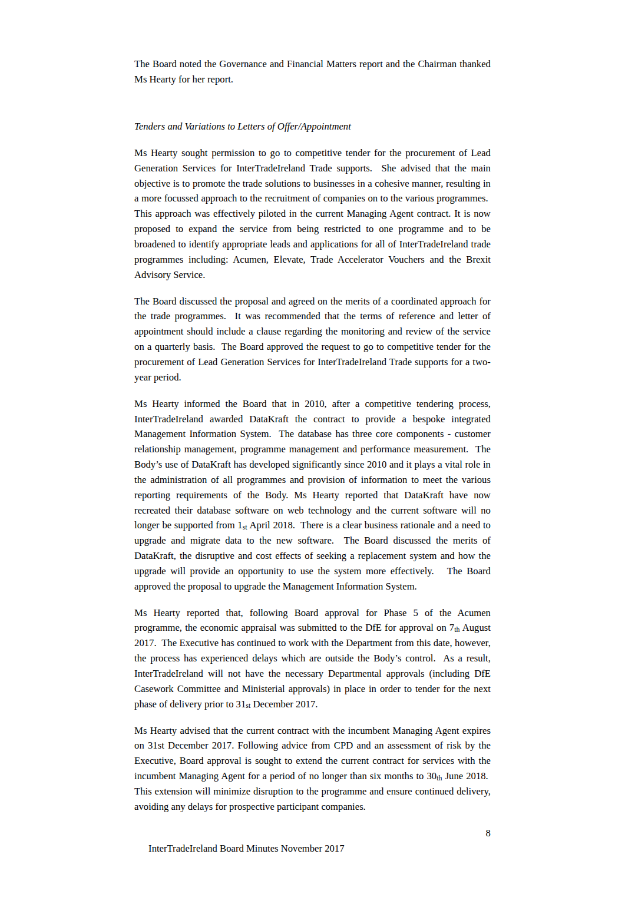The Board noted the Governance and Financial Matters report and the Chairman thanked Ms Hearty for her report.
Tenders and Variations to Letters of Offer/Appointment
Ms Hearty sought permission to go to competitive tender for the procurement of Lead Generation Services for InterTradeIreland Trade supports. She advised that the main objective is to promote the trade solutions to businesses in a cohesive manner, resulting in a more focussed approach to the recruitment of companies on to the various programmes. This approach was effectively piloted in the current Managing Agent contract. It is now proposed to expand the service from being restricted to one programme and to be broadened to identify appropriate leads and applications for all of InterTradeIreland trade programmes including: Acumen, Elevate, Trade Accelerator Vouchers and the Brexit Advisory Service.
The Board discussed the proposal and agreed on the merits of a coordinated approach for the trade programmes. It was recommended that the terms of reference and letter of appointment should include a clause regarding the monitoring and review of the service on a quarterly basis. The Board approved the request to go to competitive tender for the procurement of Lead Generation Services for InterTradeIreland Trade supports for a two-year period.
Ms Hearty informed the Board that in 2010, after a competitive tendering process, InterTradeIreland awarded DataKraft the contract to provide a bespoke integrated Management Information System. The database has three core components - customer relationship management, programme management and performance measurement. The Body’s use of DataKraft has developed significantly since 2010 and it plays a vital role in the administration of all programmes and provision of information to meet the various reporting requirements of the Body. Ms Hearty reported that DataKraft have now recreated their database software on web technology and the current software will no longer be supported from 1st April 2018. There is a clear business rationale and a need to upgrade and migrate data to the new software. The Board discussed the merits of DataKraft, the disruptive and cost effects of seeking a replacement system and how the upgrade will provide an opportunity to use the system more effectively. The Board approved the proposal to upgrade the Management Information System.
Ms Hearty reported that, following Board approval for Phase 5 of the Acumen programme, the economic appraisal was submitted to the DfE for approval on 7th August 2017. The Executive has continued to work with the Department from this date, however, the process has experienced delays which are outside the Body’s control. As a result, InterTradeIreland will not have the necessary Departmental approvals (including DfE Casework Committee and Ministerial approvals) in place in order to tender for the next phase of delivery prior to 31st December 2017.
Ms Hearty advised that the current contract with the incumbent Managing Agent expires on 31st December 2017. Following advice from CPD and an assessment of risk by the Executive, Board approval is sought to extend the current contract for services with the incumbent Managing Agent for a period of no longer than six months to 30th June 2018. This extension will minimize disruption to the programme and ensure continued delivery, avoiding any delays for prospective participant companies.
8
InterTradeIreland Board Minutes November 2017